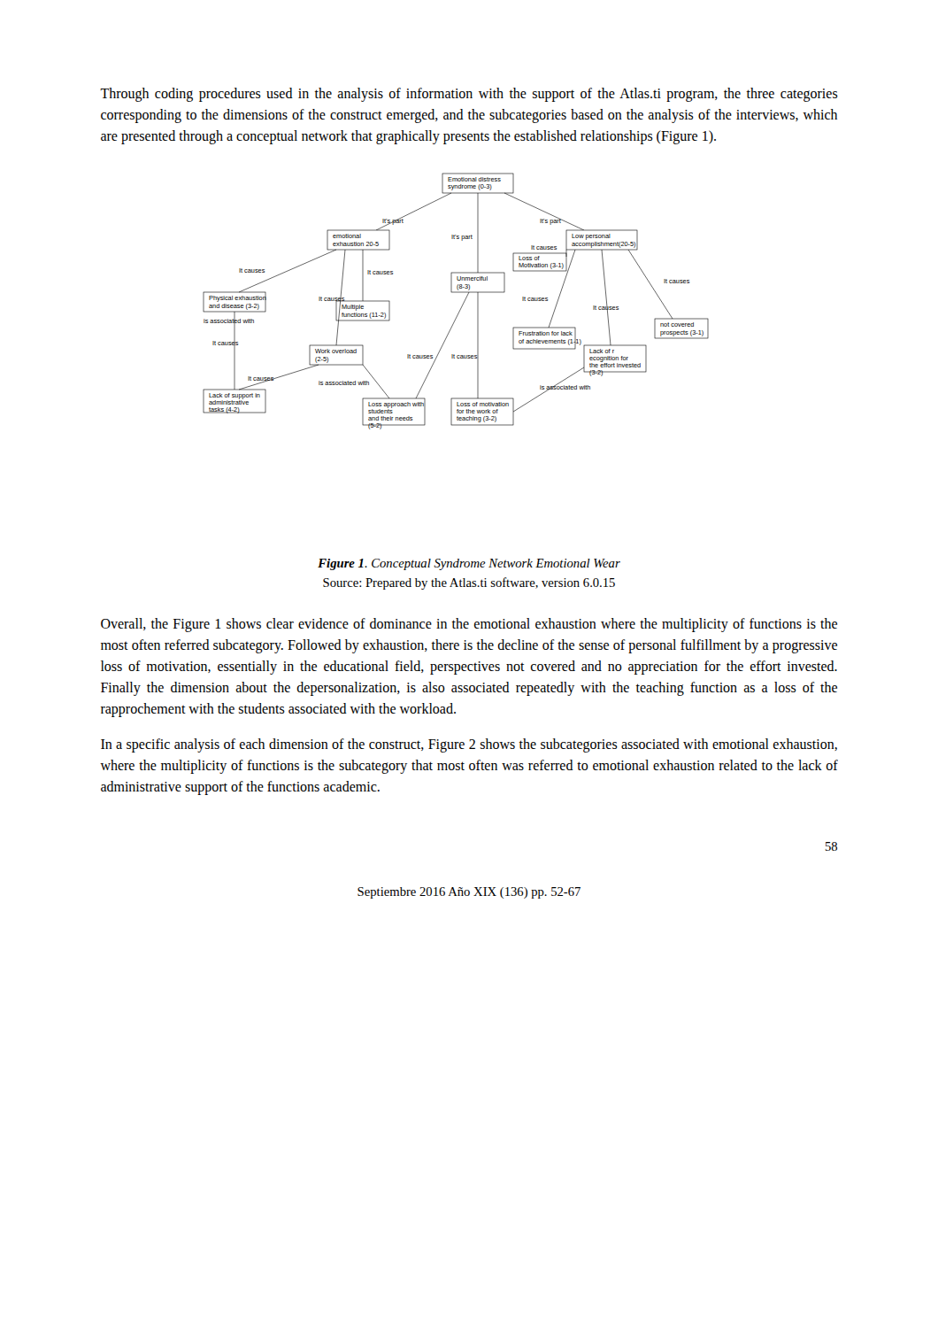Through coding procedures used in the analysis of information with the support of the Atlas.ti program, the three categories corresponding to the dimensions of the construct emerged, and the subcategories based on the analysis of the interviews, which are presented through a conceptual network that graphically presents the established relationships (Figure 1).
Emotional distress syndrome (0-3) It's part It's part It's part emotional exhaustion 20-5 Low personal accomplishment(20-5) Unmerciful (8-3) Loss of Motivation (3-1) It causes Physical exhaustion and disease (3-2) It causes Multiple functions (11-2) It causes Work overload (2-5) It causes Lack of support in administrative tasks (4-2) It causes It causes is associated with Loss approach with students and their needs (5-2) is associated with It causes Loss of motivation for the work of teaching (3-2) It causes Frustration for lack of achievements (1-1) It causes Lack of r ecognition for the effort invested (3-2) It causes is associated with not covered prospects (3-1) It causes
Figure 1. Conceptual Syndrome Network Emotional Wear Source: Prepared by the Atlas.ti software, version 6.0.15
Overall, the Figure 1 shows clear evidence of dominance in the emotional exhaustion where the multiplicity of functions is the most often referred subcategory. Followed by exhaustion, there is the decline of the sense of personal fulfillment by a progressive loss of motivation, essentially in the educational field, perspectives not covered and no appreciation for the effort invested. Finally the dimension about the depersonalization, is also associated repeatedly with the teaching function as a loss of the rapprochement with the students associated with the workload.
In a specific analysis of each dimension of the construct, Figure 2 shows the subcategories associated with emotional exhaustion, where the multiplicity of functions is the subcategory that most often was referred to emotional exhaustion related to the lack of administrative support of the functions academic.
58
Septiembre 2016 Año XIX (136) pp. 52-67